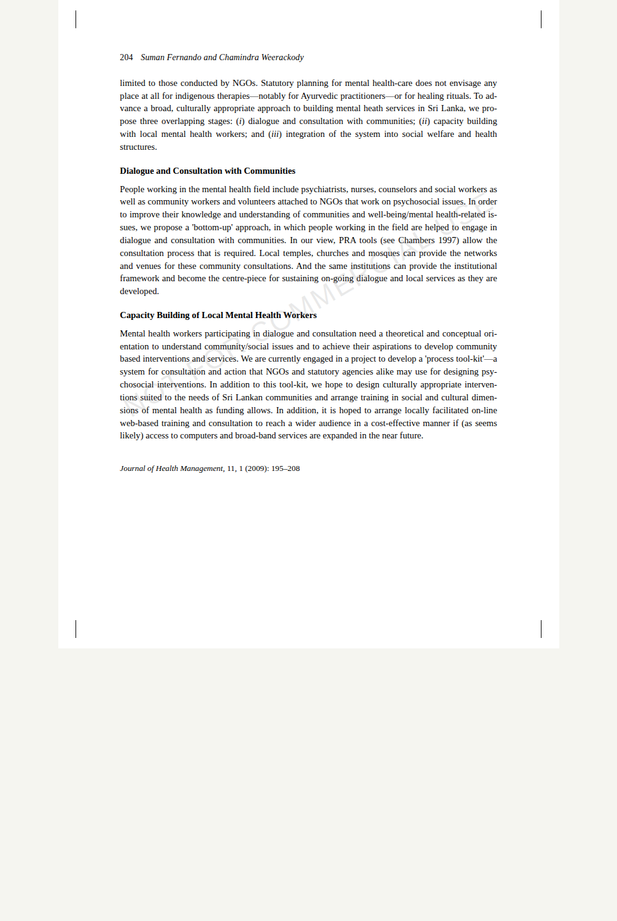NOT FOR COMMERCIAL USE
204 Suman Fernando and Chamindra Weerackody
limited to those conducted by NGOs. Statutory planning for mental health-care does not envisage any place at all for indigenous therapies—notably for Ayurvedic practitioners—or for healing rituals. To advance a broad, culturally appropriate approach to building mental heath services in Sri Lanka, we propose three overlapping stages: (i) dialogue and consultation with communities; (ii) capacity building with local mental health workers; and (iii) integration of the system into social welfare and health structures.
Dialogue and Consultation with Communities
People working in the mental health field include psychiatrists, nurses, counselors and social workers as well as community workers and volunteers attached to NGOs that work on psychosocial issues. In order to improve their knowledge and understanding of communities and well-being/mental health-related issues, we propose a 'bottom-up' approach, in which people working in the field are helped to engage in dialogue and consultation with communities. In our view, PRA tools (see Chambers 1997) allow the consultation process that is required. Local temples, churches and mosques can provide the networks and venues for these community consultations. And the same institutions can provide the institutional framework and become the centre-piece for sustaining on-going dialogue and local services as they are developed.
Capacity Building of Local Mental Health Workers
Mental health workers participating in dialogue and consultation need a theoretical and conceptual orientation to understand community/social issues and to achieve their aspirations to develop community based interventions and services. We are currently engaged in a project to develop a 'process tool-kit'—a system for consultation and action that NGOs and statutory agencies alike may use for designing psychosocial interventions. In addition to this tool-kit, we hope to design culturally appropriate interventions suited to the needs of Sri Lankan communities and arrange training in social and cultural dimensions of mental health as funding allows. In addition, it is hoped to arrange locally facilitated on-line web-based training and consultation to reach a wider audience in a cost-effective manner if (as seems likely) access to computers and broad-band services are expanded in the near future.
Journal of Health Management, 11, 1 (2009): 195–208